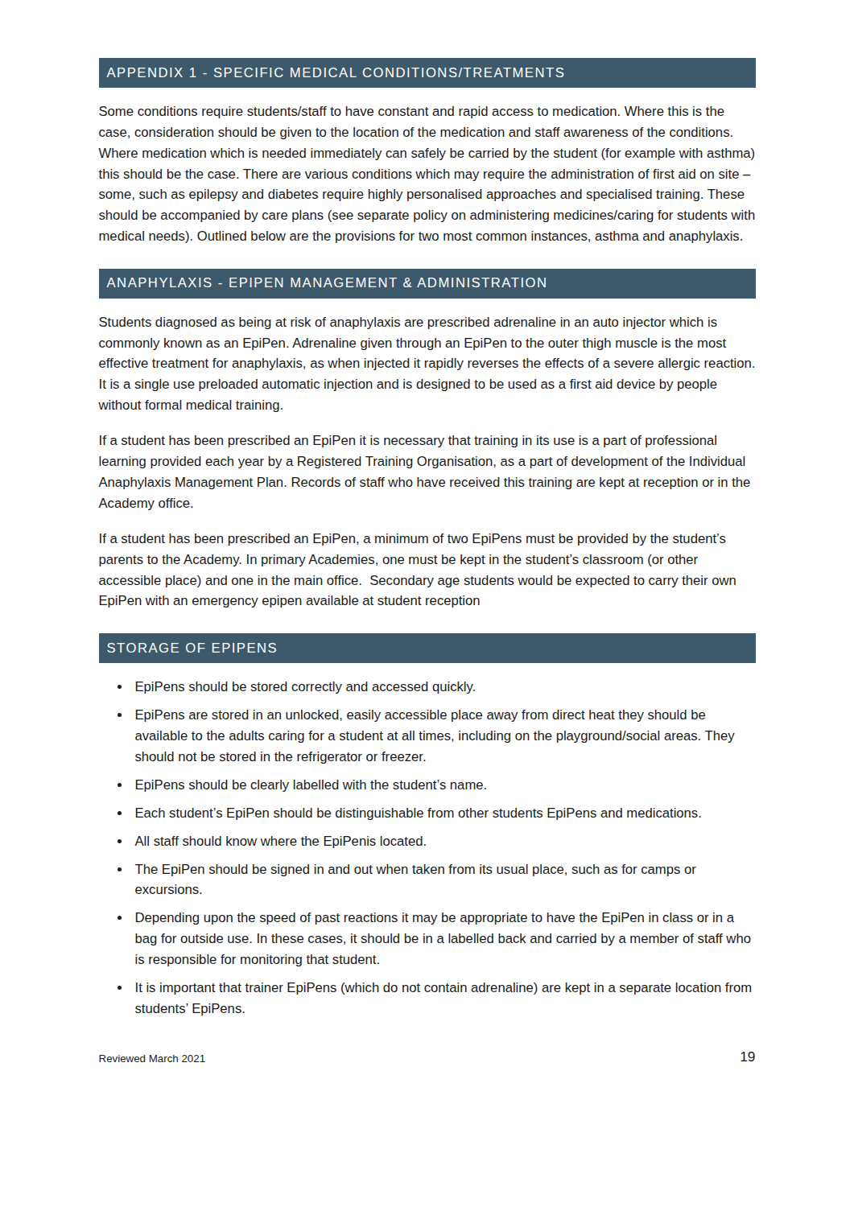Appendix 1 - Specific Medical Conditions/Treatments
Some conditions require students/staff to have constant and rapid access to medication. Where this is the case, consideration should be given to the location of the medication and staff awareness of the conditions. Where medication which is needed immediately can safely be carried by the student (for example with asthma) this should be the case. There are various conditions which may require the administration of first aid on site – some, such as epilepsy and diabetes require highly personalised approaches and specialised training. These should be accompanied by care plans (see separate policy on administering medicines/caring for students with medical needs). Outlined below are the provisions for two most common instances, asthma and anaphylaxis.
Anaphylaxis - EpiPen Management & Administration
Students diagnosed as being at risk of anaphylaxis are prescribed adrenaline in an auto injector which is commonly known as an EpiPen. Adrenaline given through an EpiPen to the outer thigh muscle is the most effective treatment for anaphylaxis, as when injected it rapidly reverses the effects of a severe allergic reaction. It is a single use preloaded automatic injection and is designed to be used as a first aid device by people without formal medical training.
If a student has been prescribed an EpiPen it is necessary that training in its use is a part of professional learning provided each year by a Registered Training Organisation, as a part of development of the Individual Anaphylaxis Management Plan. Records of staff who have received this training are kept at reception or in the Academy office.
If a student has been prescribed an EpiPen, a minimum of two EpiPens must be provided by the student’s parents to the Academy. In primary Academies, one must be kept in the student’s classroom (or other accessible place) and one in the main office. Secondary age students would be expected to carry their own EpiPen with an emergency epipen available at student reception
Storage of EpiPens
EpiPens should be stored correctly and accessed quickly.
EpiPens are stored in an unlocked, easily accessible place away from direct heat they should be available to the adults caring for a student at all times, including on the playground/social areas. They should not be stored in the refrigerator or freezer.
EpiPens should be clearly labelled with the student’s name.
Each student’s EpiPen should be distinguishable from other students EpiPens and medications.
All staff should know where the EpiPenis located.
The EpiPen should be signed in and out when taken from its usual place, such as for camps or excursions.
Depending upon the speed of past reactions it may be appropriate to have the EpiPen in class or in a bag for outside use. In these cases, it should be in a labelled back and carried by a member of staff who is responsible for monitoring that student.
It is important that trainer EpiPens (which do not contain adrenaline) are kept in a separate location from students’ EpiPens.
Reviewed March 2021 19